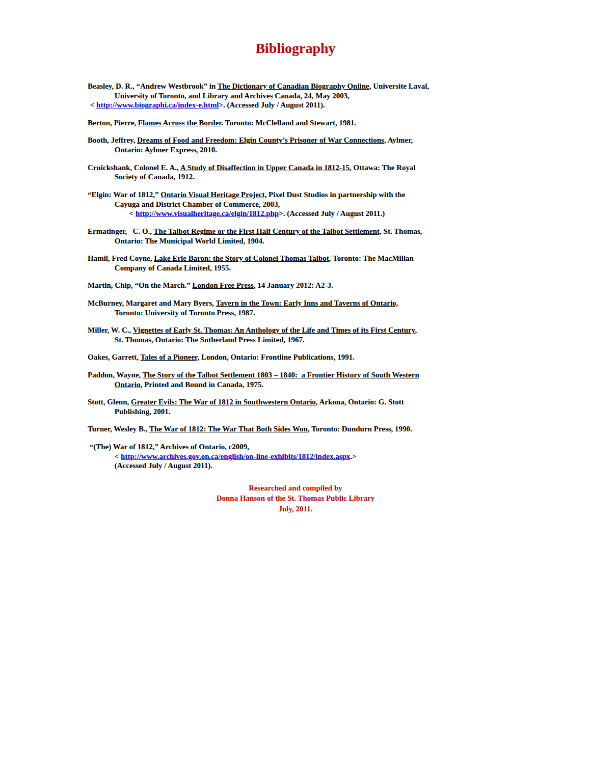Bibliography
Beasley, D. R., “Andrew Westbrook” in The Dictionary of Canadian Biography Online, Universite Laval, University of Toronto, and Library and Archives Canada, 24, May 2003, < http://www.biographi.ca/index-e.html>. (Accessed July / August 2011).
Berton, Pierre, Flames Across the Border. Toronto: McClelland and Stewart, 1981.
Booth, Jeffrey, Dreams of Food and Freedom: Elgin County’s Prisoner of War Connections, Aylmer, Ontario: Aylmer Express, 2010.
Cruickshank, Colonel E. A., A Study of Disaffection in Upper Canada in 1812-15, Ottawa: The Royal Society of Canada, 1912.
“Elgin: War of 1812,” Ontario Visual Heritage Project, Pixel Dust Studios in partnership with the Cayuga and District Chamber of Commerce, 2003, < http://www.visualheritage.ca/elgin/1812.php>. (Accessed July / August 2011.)
Ermatinger, C. O., The Talbot Regime or the First Half Century of the Talbot Settlement, St. Thomas, Ontario: The Municipal World Limited, 1904.
Hamil, Fred Coyne, Lake Erie Baron: the Story of Colonel Thomas Talbot, Toronto: The MacMillan Company of Canada Limited, 1955.
Martin, Chip, “On the March.” London Free Press, 14 January 2012: A2-3.
McBurney, Margaret and Mary Byers, Tavern in the Town: Early Inns and Taverns of Ontario, Toronto: University of Toronto Press, 1987.
Miller, W. C., Vignettes of Early St. Thomas: An Anthology of the Life and Times of its First Century, St. Thomas, Ontario: The Sutherland Press Limited, 1967.
Oakes, Garrett, Tales of a Pioneer, London, Ontario: Frontline Publications, 1991.
Paddon, Wayne, The Story of the Talbot Settlement 1803 – 1840: a Frontier History of South Western Ontario, Printed and Bound in Canada, 1975.
Stott, Glenn, Greater Evils: The War of 1812 in Southwestern Ontario, Arkona, Ontario: G. Stott Publishing, 2001.
Turner, Wesley B., The War of 1812: The War That Both Sides Won, Toronto: Dundurn Press, 1990.
“(The) War of 1812,” Archives of Ontario, c2009, < http://www.archives.gov.on.ca/english/on-line-exhibits/1812/index.aspx.> (Accessed July / August 2011).
Researched and compiled by
Donna Hanson of the St. Thomas Public Library
July, 2011.